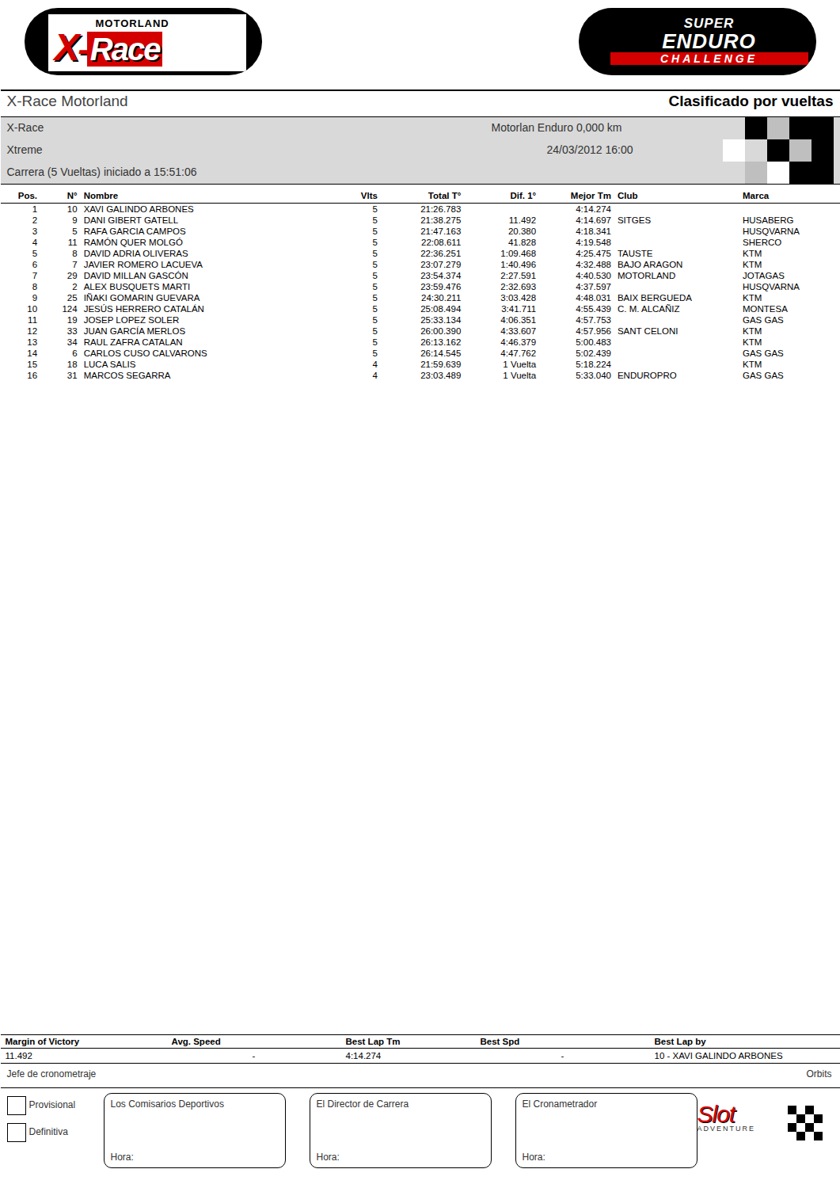MOTORLAND
X-Race
SUPER
ENDURO
CHALLENGE
X-Race Motorland Clasificado por vueltas
X-Race Motorlan Enduro 0,000 km
Xtreme 24/03/2012 16:00
Carrera (5 Vueltas) iniciado a 15:51:06
| Pos. | N° | Nombre | Vlts | Total T° | Dif. 1° | Mejor Tm | Club | Marca |
| --- | --- | --- | --- | --- | --- | --- | --- | --- |
| 1 | 10 | XAVI GALINDO ARBONES | 5 | 21:26.783 | | 4:14.274 | | |
| 2 | 9 | DANI GIBERT GATELL | 5 | 21:38.275 | 11.492 | 4:14.697 | SITGES | HUSABERG |
| 3 | 5 | RAFA GARCIA CAMPOS | 5 | 21:47.163 | 20.380 | 4:18.341 | | HUSQVARNA |
| 4 | 11 | RAMÓN QUER MOLGÓ | 5 | 22:08.611 | 41.828 | 4:19.548 | | SHERCO |
| 5 | 8 | DAVID ADRIA OLIVERAS | 5 | 22:36.251 | 1:09.468 | 4:25.475 | TAUSTE | KTM |
| 6 | 7 | JAVIER ROMERO LACUEVA | 5 | 23:07.279 | 1:40.496 | 4:32.488 | BAJO ARAGON | KTM |
| 7 | 29 | DAVID MILLAN GASCÓN | 5 | 23:54.374 | 2:27.591 | 4:40.530 | MOTORLAND | JOTAGAS |
| 8 | 2 | ALEX BUSQUETS MARTI | 5 | 23:59.476 | 2:32.693 | 4:37.597 | | HUSQVARNA |
| 9 | 25 | IÑAKI GOMARIN GUEVARA | 5 | 24:30.211 | 3:03.428 | 4:48.031 | BAIX BERGUEDA | KTM |
| 10 | 124 | JESÚS HERRERO CATALÁN | 5 | 25:08.494 | 3:41.711 | 4:55.439 | C. M. ALCAÑIZ | MONTESA |
| 11 | 19 | JOSEP LOPEZ SOLER | 5 | 25:33.134 | 4:06.351 | 4:57.753 | | GAS GAS |
| 12 | 33 | JUAN GARCÍA MERLOS | 5 | 26:00.390 | 4:33.607 | 4:57.956 | SANT CELONI | KTM |
| 13 | 34 | RAUL ZAFRA CATALAN | 5 | 26:13.162 | 4:46.379 | 5:00.483 | | KTM |
| 14 | 6 | CARLOS CUSO CALVARONS | 5 | 26:14.545 | 4:47.762 | 5:02.439 | | GAS GAS |
| 15 | 18 | LUCA SALIS | 4 | 21:59.639 | 1 Vuelta | 5:18.224 | | KTM |
| 16 | 31 | MARCOS SEGARRA | 4 | 23:03.489 | 1 Vuelta | 5:33.040 | ENDUROPRO | GAS GAS |
| Margin of Victory | Avg. Speed | Best Lap Tm | Best Spd | Best Lap by |
| --- | --- | --- | --- | --- |
| 11.492 | - | 4:14.274 | - | 10 - XAVI GALINDO ARBONES |
Jefe de cronometraje
Orbits
Provisional
Definitiva
Los Comisarios Deportivos
Hora:
El Director de Carrera
Hora:
El Cronametrador
Hora:
Slot
ADVENTURE